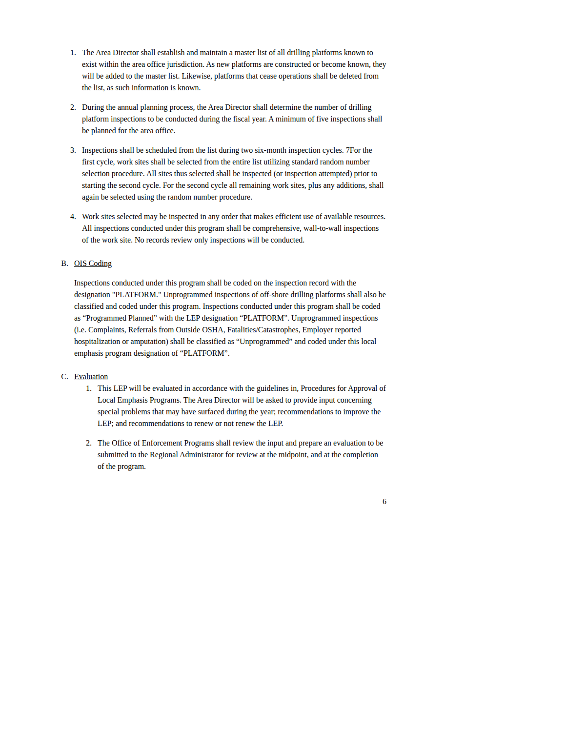The Area Director shall establish and maintain a master list of all drilling platforms known to exist within the area office jurisdiction. As new platforms are constructed or become known, they will be added to the master list. Likewise, platforms that cease operations shall be deleted from the list, as such information is known.
During the annual planning process, the Area Director shall determine the number of drilling platform inspections to be conducted during the fiscal year. A minimum of five inspections shall be planned for the area office.
Inspections shall be scheduled from the list during two six-month inspection cycles. 7For the first cycle, work sites shall be selected from the entire list utilizing standard random number selection procedure. All sites thus selected shall be inspected (or inspection attempted) prior to starting the second cycle. For the second cycle all remaining work sites, plus any additions, shall again be selected using the random number procedure.
Work sites selected may be inspected in any order that makes efficient use of available resources. All inspections conducted under this program shall be comprehensive, wall-to-wall inspections of the work site. No records review only inspections will be conducted.
OIS Coding
Inspections conducted under this program shall be coded on the inspection record with the designation "PLATFORM." Unprogrammed inspections of off-shore drilling platforms shall also be classified and coded under this program. Inspections conducted under this program shall be coded as “Programmed Planned” with the LEP designation “PLATFORM”. Unprogrammed inspections (i.e. Complaints, Referrals from Outside OSHA, Fatalities/Catastrophes, Employer reported hospitalization or amputation) shall be classified as “Unprogrammed” and coded under this local emphasis program designation of “PLATFORM”.
Evaluation
This LEP will be evaluated in accordance with the guidelines in, Procedures for Approval of Local Emphasis Programs. The Area Director will be asked to provide input concerning special problems that may have surfaced during the year; recommendations to improve the LEP; and recommendations to renew or not renew the LEP.
The Office of Enforcement Programs shall review the input and prepare an evaluation to be submitted to the Regional Administrator for review at the midpoint, and at the completion of the program.
6